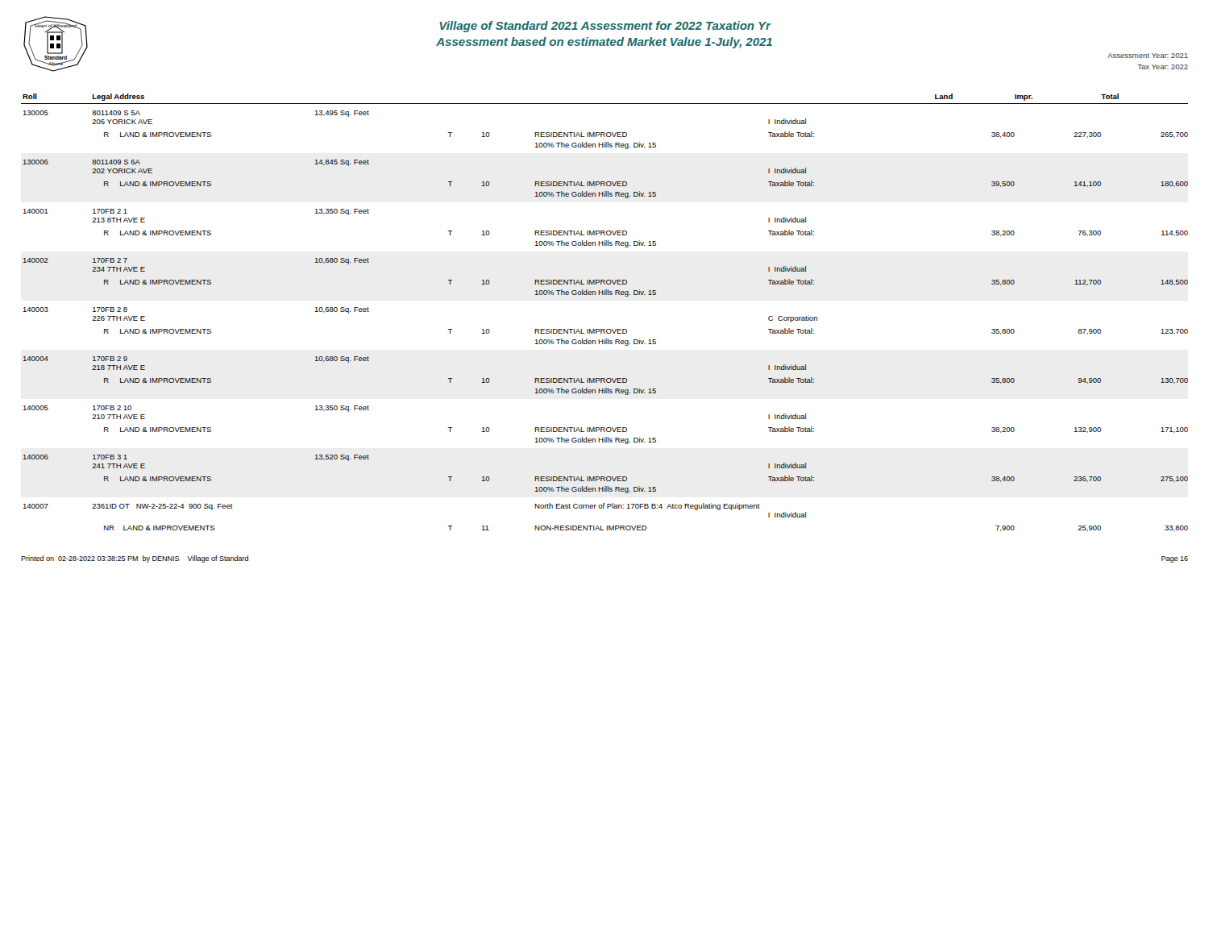Heart of Wheatland Standard Alberta
Village of Standard 2021 Assessment for 2022 Taxation Yr
Assessment based on estimated Market Value 1-July, 2021
Assessment Year: 2021
Tax Year: 2022
| Roll | Legal Address | | | | | | | Land | Impr. | Total |
| --- | --- | --- | --- | --- | --- | --- | --- | --- | --- | --- |
| 130005 | 8011409 S 5A | 13,495 Sq. Feet | | | | | | | | |
| | 206 YORICK AVE | | | | | | I Individual | | | |
| | R LAND & IMPROVEMENTS | | T | 10 | | RESIDENTIAL IMPROVED | Taxable Total: | 38,400 | 227,300 | 265,700 |
| | | | | | | 100% The Golden Hills Reg. Div. 15 | | | | |
| 130006 | 8011409 S 6A | 14,845 Sq. Feet | | | | | | | | |
| | 202 YORICK AVE | | | | | | I Individual | | | |
| | R LAND & IMPROVEMENTS | | T | 10 | | RESIDENTIAL IMPROVED | Taxable Total: | 39,500 | 141,100 | 180,600 |
| | | | | | | 100% The Golden Hills Reg. Div. 15 | | | | |
| 140001 | 170FB 2 1 | 13,350 Sq. Feet | | | | | | | | |
| | 213 8TH AVE E | | | | | | I Individual | | | |
| | R LAND & IMPROVEMENTS | | T | 10 | | RESIDENTIAL IMPROVED | Taxable Total: | 38,200 | 76,300 | 114,500 |
| | | | | | | 100% The Golden Hills Reg. Div. 15 | | | | |
| 140002 | 170FB 2 7 | 10,680 Sq. Feet | | | | | | | | |
| | 234 7TH AVE E | | | | | | I Individual | | | |
| | R LAND & IMPROVEMENTS | | T | 10 | | RESIDENTIAL IMPROVED | Taxable Total: | 35,800 | 112,700 | 148,500 |
| | | | | | | 100% The Golden Hills Reg. Div. 15 | | | | |
| 140003 | 170FB 2 8 | 10,680 Sq. Feet | | | | | | | | |
| | 226 7TH AVE E | | | | | | C Corporation | | | |
| | R LAND & IMPROVEMENTS | | T | 10 | | RESIDENTIAL IMPROVED | Taxable Total: | 35,800 | 87,900 | 123,700 |
| | | | | | | 100% The Golden Hills Reg. Div. 15 | | | | |
| 140004 | 170FB 2 9 | 10,680 Sq. Feet | | | | | | | | |
| | 218 7TH AVE E | | | | | | I Individual | | | |
| | R LAND & IMPROVEMENTS | | T | 10 | | RESIDENTIAL IMPROVED | Taxable Total: | 35,800 | 94,900 | 130,700 |
| | | | | | | 100% The Golden Hills Reg. Div. 15 | | | | |
| 140005 | 170FB 2 10 | 13,350 Sq. Feet | | | | | | | | |
| | 210 7TH AVE E | | | | | | I Individual | | | |
| | R LAND & IMPROVEMENTS | | T | 10 | | RESIDENTIAL IMPROVED | Taxable Total: | 38,200 | 132,900 | 171,100 |
| | | | | | | 100% The Golden Hills Reg. Div. 15 | | | | |
| 140006 | 170FB 3 1 | 13,520 Sq. Feet | | | | | | | | |
| | 241 7TH AVE E | | | | | | I Individual | | | |
| | R LAND & IMPROVEMENTS | | T | 10 | | RESIDENTIAL IMPROVED | Taxable Total: | 38,400 | 236,700 | 275,100 |
| | | | | | | 100% The Golden Hills Reg. Div. 15 | | | | |
| 140007 | 2361ID OT NW-2-25-22-4 900 Sq. Feet | | | | North East Corner of Plan: 170FB B:4 Atco Regulating Equipment | | | |
| | | | | | | | I Individual | | | |
| | NR LAND & IMPROVEMENTS | | T | 11 | | NON-RESIDENTIAL IMPROVED | | 7,900 | 25,900 | 33,800 |
Printed on 02-28-2022 03:38:25 PM by DENNIS Village of Standard
Page 16